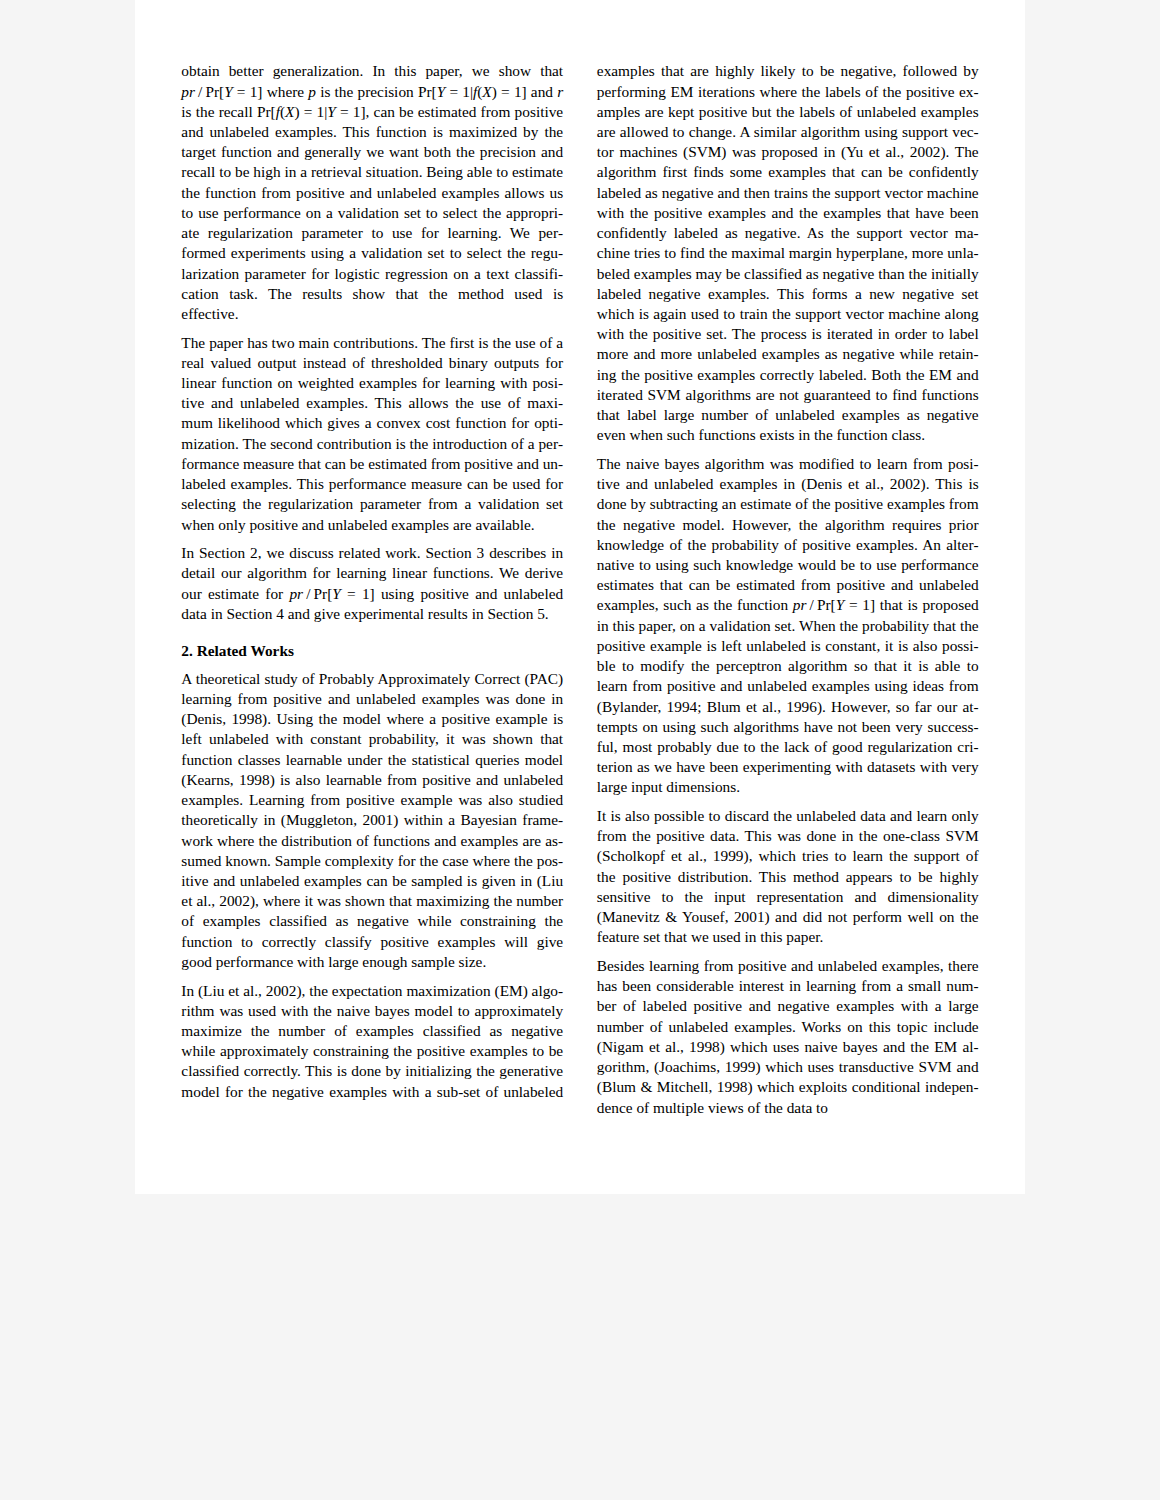obtain better generalization. In this paper, we show that pr / Pr[Y = 1] where p is the precision Pr[Y = 1|f(X) = 1] and r is the recall Pr[f(X) = 1|Y = 1], can be estimated from positive and unlabeled examples. This function is maximized by the target function and generally we want both the precision and recall to be high in a retrieval situation. Being able to estimate the function from positive and unlabeled examples allows us to use performance on a validation set to select the appropriate regularization parameter to use for learning. We performed experiments using a validation set to select the regularization parameter for logistic regression on a text classification task. The results show that the method used is effective.
The paper has two main contributions. The first is the use of a real valued output instead of thresholded binary outputs for linear function on weighted examples for learning with positive and unlabeled examples. This allows the use of maximum likelihood which gives a convex cost function for optimization. The second contribution is the introduction of a performance measure that can be estimated from positive and unlabeled examples. This performance measure can be used for selecting the regularization parameter from a validation set when only positive and unlabeled examples are available.
In Section 2, we discuss related work. Section 3 describes in detail our algorithm for learning linear functions. We derive our estimate for pr / Pr[Y = 1] using positive and unlabeled data in Section 4 and give experimental results in Section 5.
2. Related Works
A theoretical study of Probably Approximately Correct (PAC) learning from positive and unlabeled examples was done in (Denis, 1998). Using the model where a positive example is left unlabeled with constant probability, it was shown that function classes learnable under the statistical queries model (Kearns, 1998) is also learnable from positive and unlabeled examples. Learning from positive example was also studied theoretically in (Muggleton, 2001) within a Bayesian framework where the distribution of functions and examples are assumed known. Sample complexity for the case where the positive and unlabeled examples can be sampled is given in (Liu et al., 2002), where it was shown that maximizing the number of examples classified as negative while constraining the function to correctly classify positive examples will give good performance with large enough sample size.
In (Liu et al., 2002), the expectation maximization (EM) algorithm was used with the naive bayes model to approximately maximize the number of examples classified as negative while approximately constraining the positive examples to be classified correctly. This is done by initializing the generative model for the negative examples with a sub-set of unlabeled examples that are highly likely to be negative, followed by performing EM iterations where the labels of the positive examples are kept positive but the labels of unlabeled examples are allowed to change. A similar algorithm using support vector machines (SVM) was proposed in (Yu et al., 2002). The algorithm first finds some examples that can be confidently labeled as negative and then trains the support vector machine with the positive examples and the examples that have been confidently labeled as negative. As the support vector machine tries to find the maximal margin hyperplane, more unlabeled examples may be classified as negative than the initially labeled negative examples. This forms a new negative set which is again used to train the support vector machine along with the positive set. The process is iterated in order to label more and more unlabeled examples as negative while retaining the positive examples correctly labeled. Both the EM and iterated SVM algorithms are not guaranteed to find functions that label large number of unlabeled examples as negative even when such functions exists in the function class.
The naive bayes algorithm was modified to learn from positive and unlabeled examples in (Denis et al., 2002). This is done by subtracting an estimate of the positive examples from the negative model. However, the algorithm requires prior knowledge of the probability of positive examples. An alternative to using such knowledge would be to use performance estimates that can be estimated from positive and unlabeled examples, such as the function pr / Pr[Y = 1] that is proposed in this paper, on a validation set. When the probability that the positive example is left unlabeled is constant, it is also possible to modify the perceptron algorithm so that it is able to learn from positive and unlabeled examples using ideas from (Bylander, 1994; Blum et al., 1996). However, so far our attempts on using such algorithms have not been very successful, most probably due to the lack of good regularization criterion as we have been experimenting with datasets with very large input dimensions.
It is also possible to discard the unlabeled data and learn only from the positive data. This was done in the one-class SVM (Scholkopf et al., 1999), which tries to learn the support of the positive distribution. This method appears to be highly sensitive to the input representation and dimensionality (Manevitz & Yousef, 2001) and did not perform well on the feature set that we used in this paper.
Besides learning from positive and unlabeled examples, there has been considerable interest in learning from a small number of labeled positive and negative examples with a large number of unlabeled examples. Works on this topic include (Nigam et al., 1998) which uses naive bayes and the EM algorithm, (Joachims, 1999) which uses transductive SVM and (Blum & Mitchell, 1998) which exploits conditional independence of multiple views of the data to